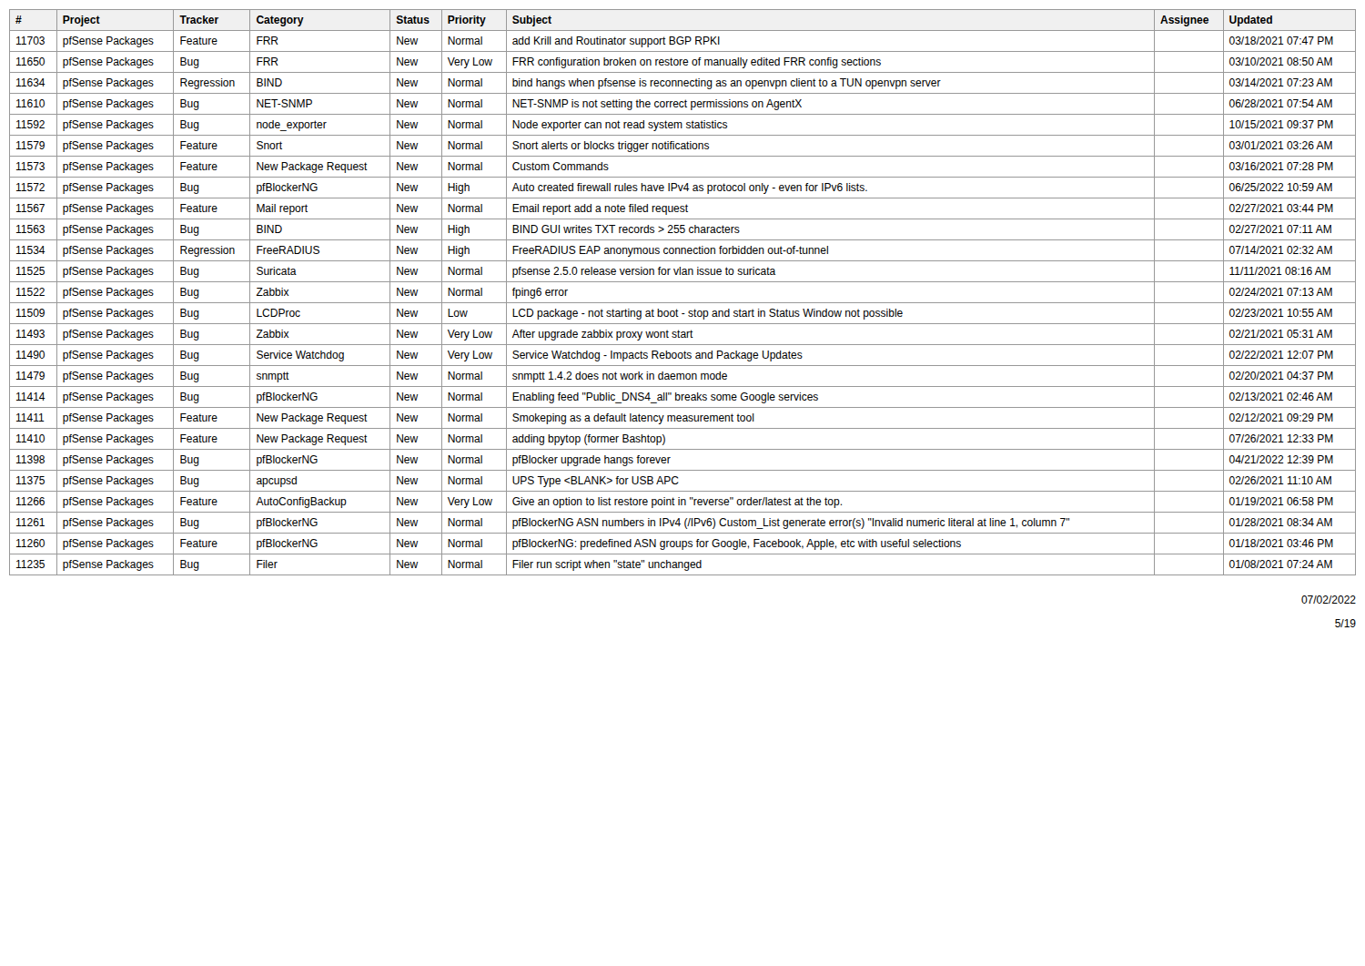| # | Project | Tracker | Category | Status | Priority | Subject | Assignee | Updated |
| --- | --- | --- | --- | --- | --- | --- | --- | --- |
| 11703 | pfSense Packages | Feature | FRR | New | Normal | add Krill and Routinator support BGP RPKI | | 03/18/2021 07:47 PM |
| 11650 | pfSense Packages | Bug | FRR | New | Very Low | FRR configuration broken on restore of manually edited FRR config sections | | 03/10/2021 08:50 AM |
| 11634 | pfSense Packages | Regression | BIND | New | Normal | bind hangs when pfsense is reconnecting as an openvpn client to a TUN openvpn server | | 03/14/2021 07:23 AM |
| 11610 | pfSense Packages | Bug | NET-SNMP | New | Normal | NET-SNMP is not setting the correct permissions on AgentX | | 06/28/2021 07:54 AM |
| 11592 | pfSense Packages | Bug | node_exporter | New | Normal | Node exporter can not read system statistics | | 10/15/2021 09:37 PM |
| 11579 | pfSense Packages | Feature | Snort | New | Normal | Snort alerts or blocks trigger notifications | | 03/01/2021 03:26 AM |
| 11573 | pfSense Packages | Feature | New Package Request | New | Normal | Custom Commands | | 03/16/2021 07:28 PM |
| 11572 | pfSense Packages | Bug | pfBlockerNG | New | High | Auto created firewall rules have IPv4 as protocol only - even for IPv6 lists. | | 06/25/2022 10:59 AM |
| 11567 | pfSense Packages | Feature | Mail report | New | Normal | Email report add a note filed request | | 02/27/2021 03:44 PM |
| 11563 | pfSense Packages | Bug | BIND | New | High | BIND GUI writes TXT records > 255 characters | | 02/27/2021 07:11 AM |
| 11534 | pfSense Packages | Regression | FreeRADIUS | New | High | FreeRADIUS EAP anonymous connection forbidden out-of-tunnel | | 07/14/2021 02:32 AM |
| 11525 | pfSense Packages | Bug | Suricata | New | Normal | pfsense 2.5.0 release version for vlan issue to suricata | | 11/11/2021 08:16 AM |
| 11522 | pfSense Packages | Bug | Zabbix | New | Normal | fping6 error | | 02/24/2021 07:13 AM |
| 11509 | pfSense Packages | Bug | LCDProc | New | Low | LCD package - not starting at boot - stop and start in Status Window not possible | | 02/23/2021 10:55 AM |
| 11493 | pfSense Packages | Bug | Zabbix | New | Very Low | After upgrade zabbix proxy wont start | | 02/21/2021 05:31 AM |
| 11490 | pfSense Packages | Bug | Service Watchdog | New | Very Low | Service Watchdog - Impacts Reboots and Package Updates | | 02/22/2021 12:07 PM |
| 11479 | pfSense Packages | Bug | snmptt | New | Normal | snmptt 1.4.2 does not work in daemon mode | | 02/20/2021 04:37 PM |
| 11414 | pfSense Packages | Bug | pfBlockerNG | New | Normal | Enabling feed "Public_DNS4_all" breaks some Google services | | 02/13/2021 02:46 AM |
| 11411 | pfSense Packages | Feature | New Package Request | New | Normal | Smokeping as a default latency measurement tool | | 02/12/2021 09:29 PM |
| 11410 | pfSense Packages | Feature | New Package Request | New | Normal | adding bpytop (former Bashtop) | | 07/26/2021 12:33 PM |
| 11398 | pfSense Packages | Bug | pfBlockerNG | New | Normal | pfBlocker upgrade hangs forever | | 04/21/2022 12:39 PM |
| 11375 | pfSense Packages | Bug | apcupsd | New | Normal | UPS Type <BLANK> for USB APC | | 02/26/2021 11:10 AM |
| 11266 | pfSense Packages | Feature | AutoConfigBackup | New | Very Low | Give an option to list restore point in "reverse" order/latest at the top. | | 01/19/2021 06:58 PM |
| 11261 | pfSense Packages | Bug | pfBlockerNG | New | Normal | pfBlockerNG ASN numbers in IPv4 (/IPv6) Custom_List generate error(s) "Invalid numeric literal at line 1, column 7" | | 01/28/2021 08:34 AM |
| 11260 | pfSense Packages | Feature | pfBlockerNG | New | Normal | pfBlockerNG: predefined ASN groups for Google, Facebook, Apple, etc with useful selections | | 01/18/2021 03:46 PM |
| 11235 | pfSense Packages | Bug | Filer | New | Normal | Filer run script when "state" unchanged | | 01/08/2021 07:24 AM |
07/02/2022
5/19